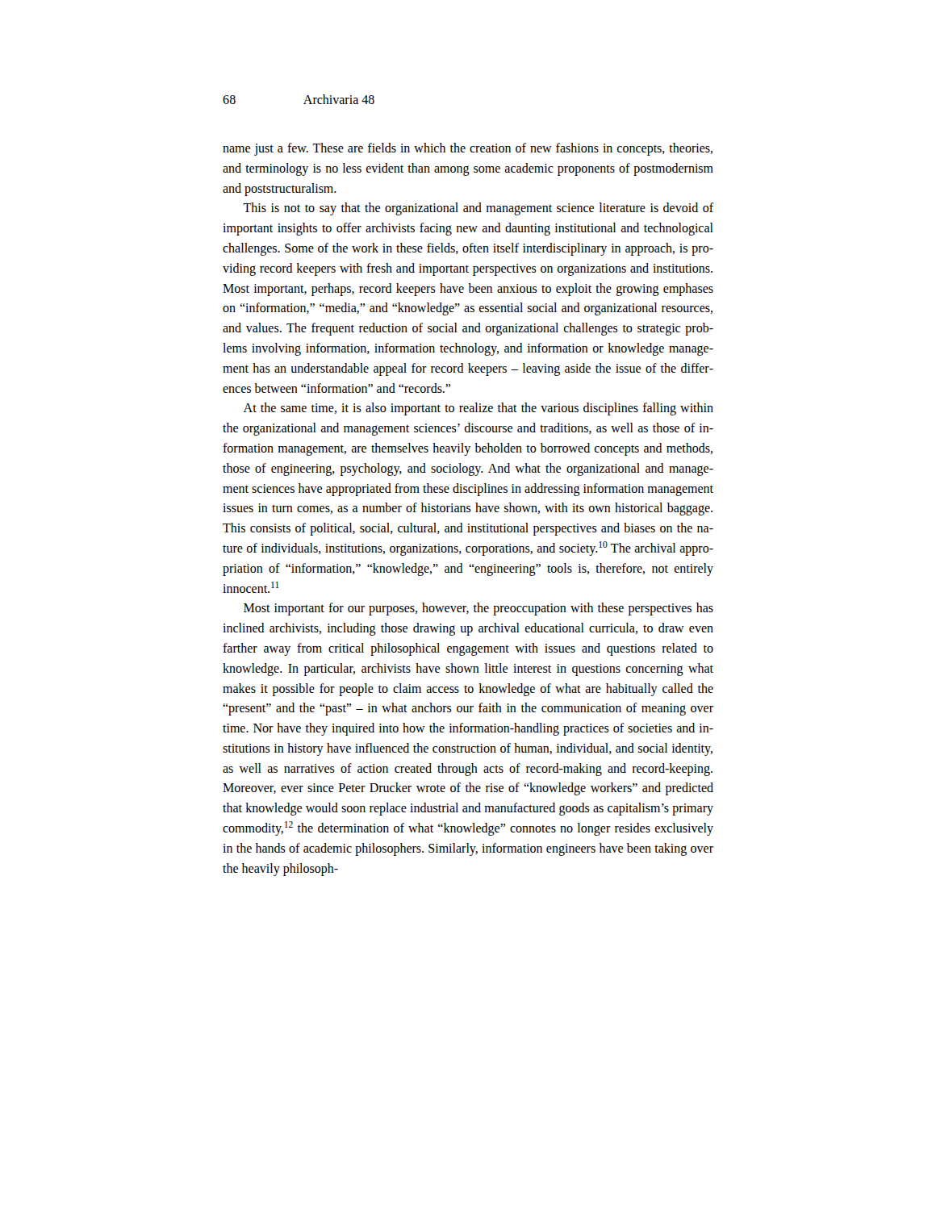68 Archivaria 48
name just a few. These are fields in which the creation of new fashions in concepts, theories, and terminology is no less evident than among some academic proponents of postmodernism and poststructuralism.
This is not to say that the organizational and management science literature is devoid of important insights to offer archivists facing new and daunting institutional and technological challenges. Some of the work in these fields, often itself interdisciplinary in approach, is providing record keepers with fresh and important perspectives on organizations and institutions. Most important, perhaps, record keepers have been anxious to exploit the growing emphases on “information,” “media,” and “knowledge” as essential social and organizational resources, and values. The frequent reduction of social and organizational challenges to strategic problems involving information, information technology, and information or knowledge management has an understandable appeal for record keepers – leaving aside the issue of the differences between “information” and “records.”
At the same time, it is also important to realize that the various disciplines falling within the organizational and management sciences’ discourse and traditions, as well as those of information management, are themselves heavily beholden to borrowed concepts and methods, those of engineering, psychology, and sociology. And what the organizational and management sciences have appropriated from these disciplines in addressing information management issues in turn comes, as a number of historians have shown, with its own historical baggage. This consists of political, social, cultural, and institutional perspectives and biases on the nature of individuals, institutions, organizations, corporations, and society.10 The archival appropriation of “information,” “knowledge,” and “engineering” tools is, therefore, not entirely innocent.11
Most important for our purposes, however, the preoccupation with these perspectives has inclined archivists, including those drawing up archival educational curricula, to draw even farther away from critical philosophical engagement with issues and questions related to knowledge. In particular, archivists have shown little interest in questions concerning what makes it possible for people to claim access to knowledge of what are habitually called the “present” and the “past” – in what anchors our faith in the communication of meaning over time. Nor have they inquired into how the information-handling practices of societies and institutions in history have influenced the construction of human, individual, and social identity, as well as narratives of action created through acts of record-making and record-keeping. Moreover, ever since Peter Drucker wrote of the rise of “knowledge workers” and predicted that knowledge would soon replace industrial and manufactured goods as capitalism’s primary commodity,12 the determination of what “knowledge” connotes no longer resides exclusively in the hands of academic philosophers. Similarly, information engineers have been taking over the heavily philosoph-